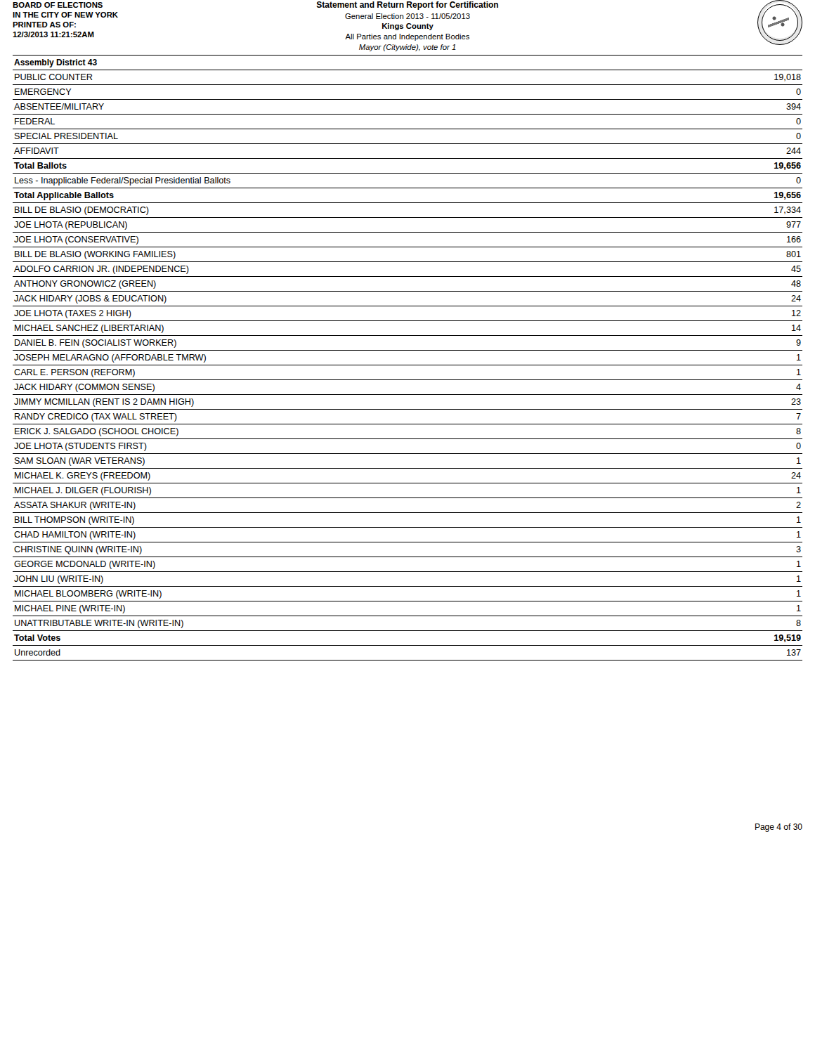BOARD OF ELECTIONS
IN THE CITY OF NEW YORK
PRINTED AS OF:
12/3/2013 11:21:52AM
Statement and Return Report for Certification
General Election 2013 - 11/05/2013
Kings County
All Parties and Independent Bodies
Mayor (Citywide), vote for 1
Assembly District 43
| PUBLIC COUNTER | 19,018 |
| EMERGENCY | 0 |
| ABSENTEE/MILITARY | 394 |
| FEDERAL | 0 |
| SPECIAL PRESIDENTIAL | 0 |
| AFFIDAVIT | 244 |
| Total Ballots | 19,656 |
| Less - Inapplicable Federal/Special Presidential Ballots | 0 |
| Total Applicable Ballots | 19,656 |
| BILL DE BLASIO (DEMOCRATIC) | 17,334 |
| JOE LHOTA (REPUBLICAN) | 977 |
| JOE LHOTA (CONSERVATIVE) | 166 |
| BILL DE BLASIO (WORKING FAMILIES) | 801 |
| ADOLFO CARRION JR. (INDEPENDENCE) | 45 |
| ANTHONY GRONOWICZ (GREEN) | 48 |
| JACK HIDARY (JOBS & EDUCATION) | 24 |
| JOE LHOTA (TAXES 2 HIGH) | 12 |
| MICHAEL SANCHEZ (LIBERTARIAN) | 14 |
| DANIEL B. FEIN (SOCIALIST WORKER) | 9 |
| JOSEPH MELARAGNO (AFFORDABLE TMRW) | 1 |
| CARL E. PERSON (REFORM) | 1 |
| JACK HIDARY (COMMON SENSE) | 4 |
| JIMMY MCMILLAN (RENT IS 2 DAMN HIGH) | 23 |
| RANDY CREDICO (TAX WALL STREET) | 7 |
| ERICK J. SALGADO (SCHOOL CHOICE) | 8 |
| JOE LHOTA (STUDENTS FIRST) | 0 |
| SAM SLOAN (WAR VETERANS) | 1 |
| MICHAEL K. GREYS (FREEDOM) | 24 |
| MICHAEL J. DILGER (FLOURISH) | 1 |
| ASSATA SHAKUR (WRITE-IN) | 2 |
| BILL THOMPSON (WRITE-IN) | 1 |
| CHAD HAMILTON (WRITE-IN) | 1 |
| CHRISTINE QUINN (WRITE-IN) | 3 |
| GEORGE MCDONALD (WRITE-IN) | 1 |
| JOHN LIU (WRITE-IN) | 1 |
| MICHAEL BLOOMBERG (WRITE-IN) | 1 |
| MICHAEL PINE (WRITE-IN) | 1 |
| UNATTRIBUTABLE WRITE-IN (WRITE-IN) | 8 |
| Total Votes | 19,519 |
| Unrecorded | 137 |
Page 4 of 30